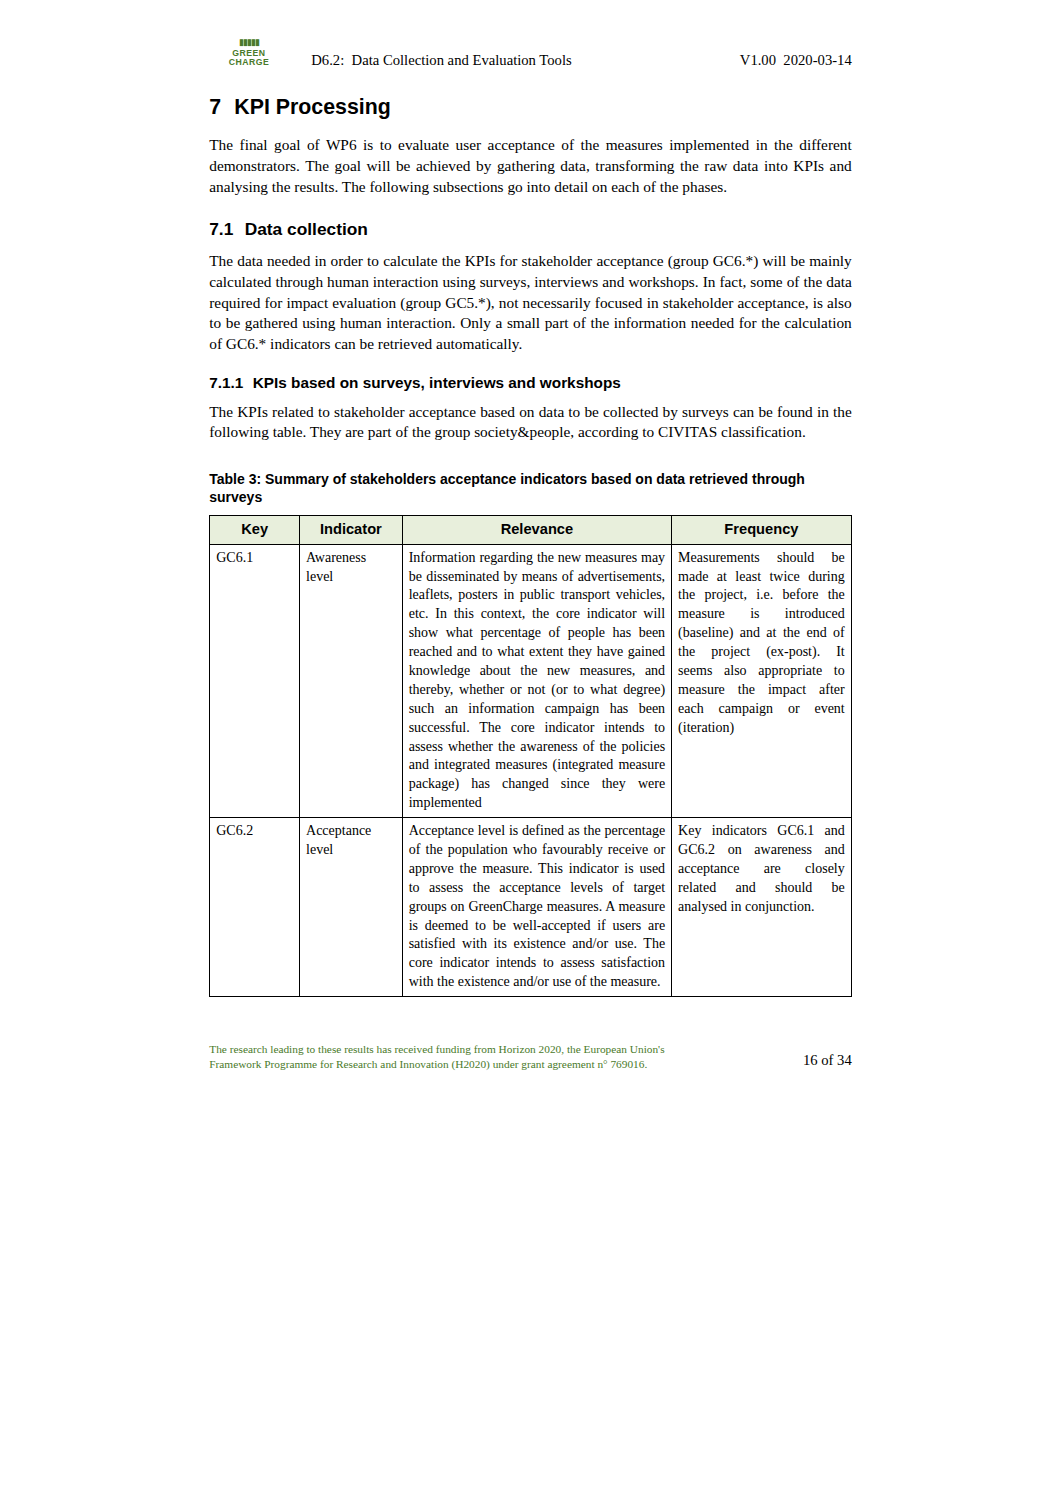▮▮▮▮▮
GREEN
CHARGE
D6.2: Data Collection and Evaluation Tools V1.00 2020-03-14
7 KPI Processing
The final goal of WP6 is to evaluate user acceptance of the measures implemented in the different demonstrators. The goal will be achieved by gathering data, transforming the raw data into KPIs and analysing the results. The following subsections go into detail on each of the phases.
7.1 Data collection
The data needed in order to calculate the KPIs for stakeholder acceptance (group GC6.*) will be mainly calculated through human interaction using surveys, interviews and workshops. In fact, some of the data required for impact evaluation (group GC5.*), not necessarily focused in stakeholder acceptance, is also to be gathered using human interaction. Only a small part of the information needed for the calculation of GC6.* indicators can be retrieved automatically.
7.1.1 KPIs based on surveys, interviews and workshops
The KPIs related to stakeholder acceptance based on data to be collected by surveys can be found in the following table. They are part of the group society&people, according to CIVITAS classification.
Table 3: Summary of stakeholders acceptance indicators based on data retrieved through surveys
| Key | Indicator | Relevance | Frequency |
| --- | --- | --- | --- |
| GC6.1 | Awareness level | Information regarding the new measures may be disseminated by means of advertisements, leaflets, posters in public transport vehicles, etc. In this context, the core indicator will show what percentage of people has been reached and to what extent they have gained knowledge about the new measures, and thereby, whether or not (or to what degree) such an information campaign has been successful. The core indicator intends to assess whether the awareness of the policies and integrated measures (integrated measure package) has changed since they were implemented | Measurements should be made at least twice during the project, i.e. before the measure is introduced (baseline) and at the end of the project (ex-post). It seems also appropriate to measure the impact after each campaign or event (iteration) |
| GC6.2 | Acceptance level | Acceptance level is defined as the percentage of the population who favourably receive or approve the measure. This indicator is used to assess the acceptance levels of target groups on GreenCharge measures. A measure is deemed to be well-accepted if users are satisfied with its existence and/or use. The core indicator intends to assess satisfaction with the existence and/or use of the measure. | Key indicators GC6.1 and GC6.2 on awareness and acceptance are closely related and should be analysed in conjunction. |
The research leading to these results has received funding from Horizon 2020, the European Union's Framework Programme for Research and Innovation (H2020) under grant agreement n° 769016.
16 of 34